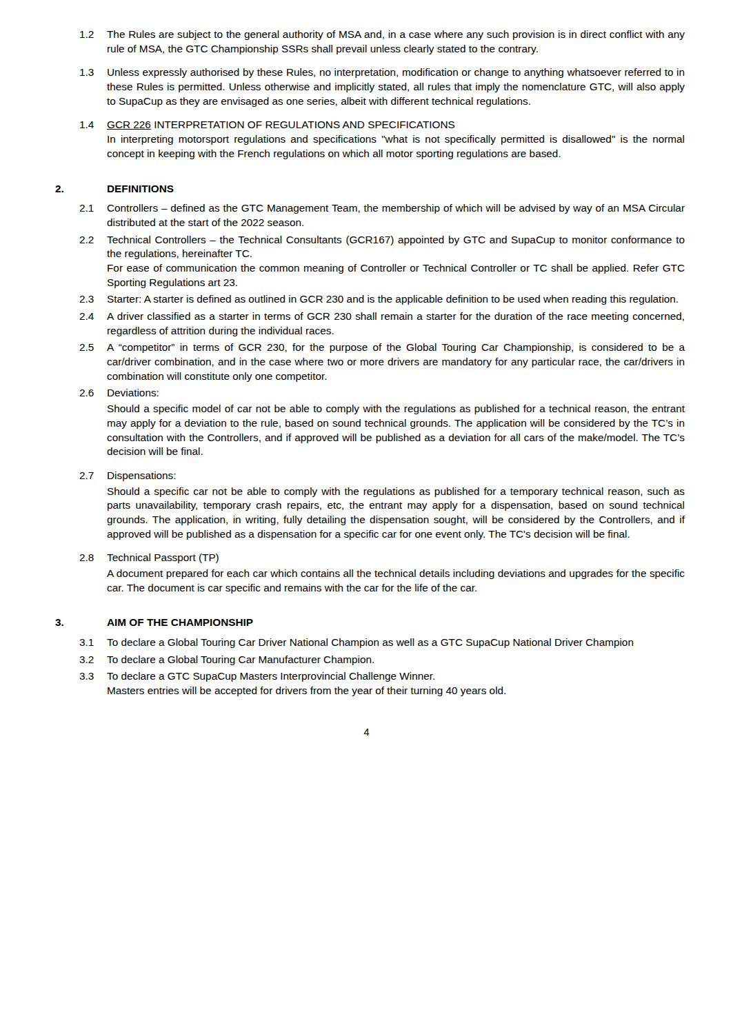1.2
The Rules are subject to the general authority of MSA and, in a case where any such provision is in direct conflict with any rule of MSA, the GTC Championship SSRs shall prevail unless clearly stated to the contrary.
1.3
Unless expressly authorised by these Rules, no interpretation, modification or change to anything whatsoever referred to in these Rules is permitted. Unless otherwise and implicitly stated, all rules that imply the nomenclature GTC, will also apply to SupaCup as they are envisaged as one series, albeit with different technical regulations.
1.4
GCR 226 INTERPRETATION OF REGULATIONS AND SPECIFICATIONS
In interpreting motorsport regulations and specifications "what is not specifically permitted is disallowed" is the normal concept in keeping with the French regulations on which all motor sporting regulations are based.
2.
DEFINITIONS
2.1
Controllers – defined as the GTC Management Team, the membership of which will be advised by way of an MSA Circular distributed at the start of the 2022 season.
2.2
Technical Controllers – the Technical Consultants (GCR167) appointed by GTC and SupaCup to monitor conformance to the regulations, hereinafter TC.
For ease of communication the common meaning of Controller or Technical Controller or TC shall be applied. Refer GTC Sporting Regulations art 23.
2.3
Starter: A starter is defined as outlined in GCR 230 and is the applicable definition to be used when reading this regulation.
2.4
A driver classified as a starter in terms of GCR 230 shall remain a starter for the duration of the race meeting concerned, regardless of attrition during the individual races.
2.5
A “competitor” in terms of GCR 230, for the purpose of the Global Touring Car Championship, is considered to be a car/driver combination, and in the case where two or more drivers are mandatory for any particular race, the car/drivers in combination will constitute only one competitor.
2.6
Deviations:
Should a specific model of car not be able to comply with the regulations as published for a technical reason, the entrant may apply for a deviation to the rule, based on sound technical grounds. The application will be considered by the TC’s in consultation with the Controllers, and if approved will be published as a deviation for all cars of the make/model. The TC’s decision will be final.
2.7
Dispensations:
Should a specific car not be able to comply with the regulations as published for a temporary technical reason, such as parts unavailability, temporary crash repairs, etc, the entrant may apply for a dispensation, based on sound technical grounds. The application, in writing, fully detailing the dispensation sought, will be considered by the Controllers, and if approved will be published as a dispensation for a specific car for one event only. The TC's decision will be final.
2.8
Technical Passport (TP)
A document prepared for each car which contains all the technical details including deviations and upgrades for the specific car. The document is car specific and remains with the car for the life of the car.
3.
AIM OF THE CHAMPIONSHIP
3.1
To declare a Global Touring Car Driver National Champion as well as a GTC SupaCup National Driver Champion
3.2
To declare a Global Touring Car Manufacturer Champion.
3.3
To declare a GTC SupaCup Masters Interprovincial Challenge Winner.
Masters entries will be accepted for drivers from the year of their turning 40 years old.
4